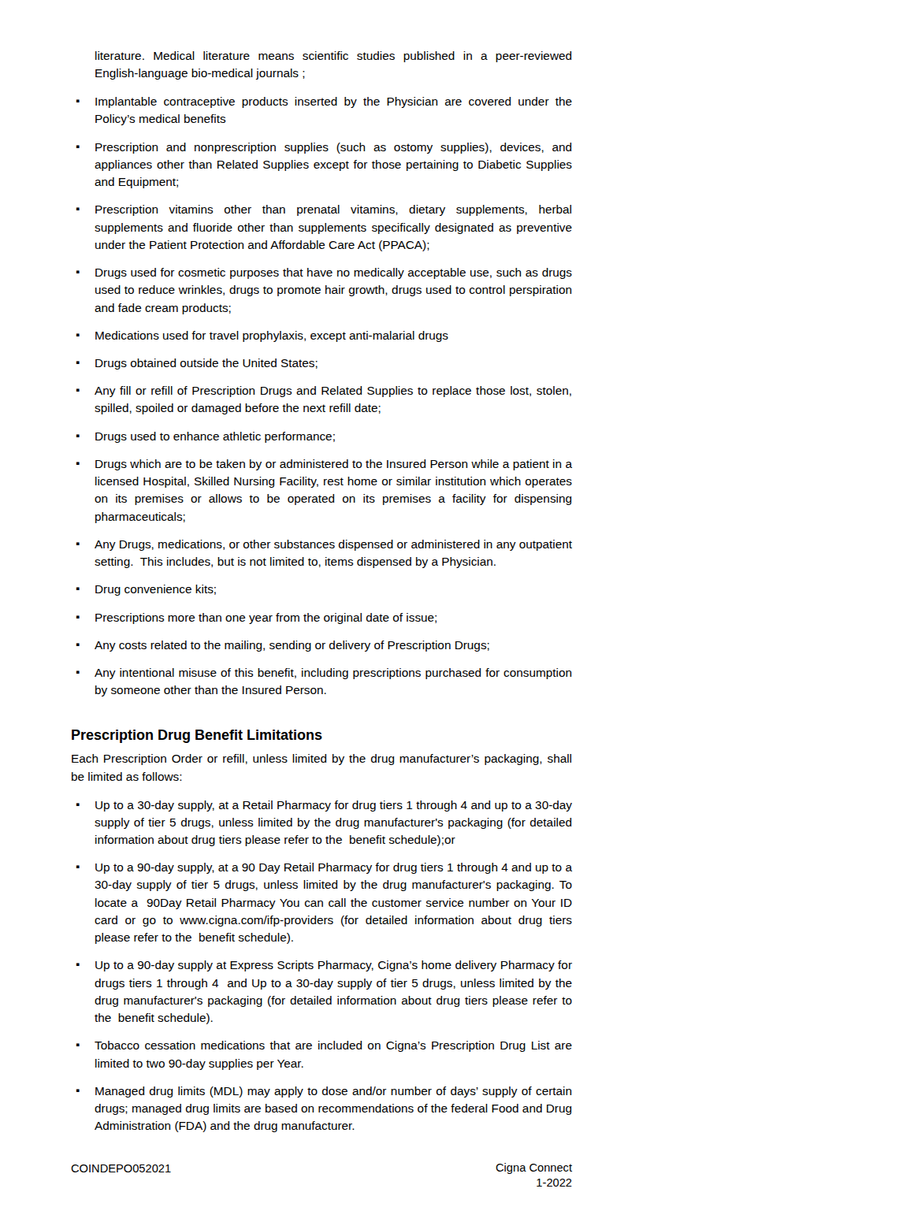literature. Medical literature means scientific studies published in a peer-reviewed English-language bio-medical journals ;
Implantable contraceptive products inserted by the Physician are covered under the Policy’s medical benefits
Prescription and nonprescription supplies (such as ostomy supplies), devices, and appliances other than Related Supplies except for those pertaining to Diabetic Supplies and Equipment;
Prescription vitamins other than prenatal vitamins, dietary supplements, herbal supplements and fluoride other than supplements specifically designated as preventive under the Patient Protection and Affordable Care Act (PPACA);
Drugs used for cosmetic purposes that have no medically acceptable use, such as drugs used to reduce wrinkles, drugs to promote hair growth, drugs used to control perspiration and fade cream products;
Medications used for travel prophylaxis, except anti-malarial drugs
Drugs obtained outside the United States;
Any fill or refill of Prescription Drugs and Related Supplies to replace those lost, stolen, spilled, spoiled or damaged before the next refill date;
Drugs used to enhance athletic performance;
Drugs which are to be taken by or administered to the Insured Person while a patient in a licensed Hospital, Skilled Nursing Facility, rest home or similar institution which operates on its premises or allows to be operated on its premises a facility for dispensing pharmaceuticals;
Any Drugs, medications, or other substances dispensed or administered in any outpatient setting. This includes, but is not limited to, items dispensed by a Physician.
Drug convenience kits;
Prescriptions more than one year from the original date of issue;
Any costs related to the mailing, sending or delivery of Prescription Drugs;
Any intentional misuse of this benefit, including prescriptions purchased for consumption by someone other than the Insured Person.
Prescription Drug Benefit Limitations
Each Prescription Order or refill, unless limited by the drug manufacturer’s packaging, shall be limited as follows:
Up to a 30-day supply, at a Retail Pharmacy for drug tiers 1 through 4 and up to a 30-day supply of tier 5 drugs, unless limited by the drug manufacturer's packaging (for detailed information about drug tiers please refer to the benefit schedule);or
Up to a 90-day supply, at a 90 Day Retail Pharmacy for drug tiers 1 through 4 and up to a 30-day supply of tier 5 drugs, unless limited by the drug manufacturer's packaging. To locate a 90Day Retail Pharmacy You can call the customer service number on Your ID card or go to www.cigna.com/ifp-providers (for detailed information about drug tiers please refer to the benefit schedule).
Up to a 90-day supply at Express Scripts Pharmacy, Cigna’s home delivery Pharmacy for drugs tiers 1 through 4 and Up to a 30-day supply of tier 5 drugs, unless limited by the drug manufacturer's packaging (for detailed information about drug tiers please refer to the benefit schedule).
Tobacco cessation medications that are included on Cigna’s Prescription Drug List are limited to two 90-day supplies per Year.
Managed drug limits (MDL) may apply to dose and/or number of days’ supply of certain drugs; managed drug limits are based on recommendations of the federal Food and Drug Administration (FDA) and the drug manufacturer.
COINDEPO052021
Cigna Connect
1-2022